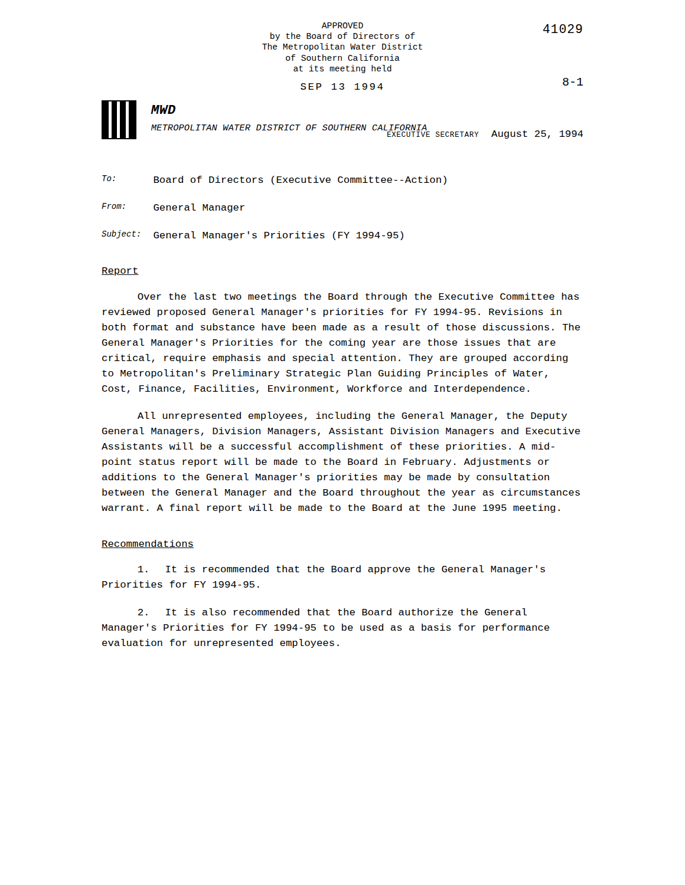41029
8-1
APPROVED
by the Board of Directors of
The Metropolitan Water District
of Southern California
at its meeting held
SEP 13 1994
MWD
METROPOLITAN WATER DISTRICT OF SOUTHERN CALIFORNIA
EXECUTIVE SECRETARY August 25, 1994
To: Board of Directors (Executive Committee--Action)
From: General Manager
Subject: General Manager's Priorities (FY 1994-95)
Report
Over the last two meetings the Board through the Executive Committee has reviewed proposed General Manager's priorities for FY 1994-95. Revisions in both format and substance have been made as a result of those discussions. The General Manager's Priorities for the coming year are those issues that are critical, require emphasis and special attention. They are grouped according to Metropolitan's Preliminary Strategic Plan Guiding Principles of Water, Cost, Finance, Facilities, Environment, Workforce and Interdependence.
All unrepresented employees, including the General Manager, the Deputy General Managers, Division Managers, Assistant Division Managers and Executive Assistants will be a successful accomplishment of these priorities. A mid-point status report will be made to the Board in February. Adjustments or additions to the General Manager's priorities may be made by consultation between the General Manager and the Board throughout the year as circumstances warrant. A final report will be made to the Board at the June 1995 meeting.
Recommendations
1. It is recommended that the Board approve the General Manager's Priorities for FY 1994-95.
2. It is also recommended that the Board authorize the General Manager's Priorities for FY 1994-95 to be used as a basis for performance evaluation for unrepresented employees.